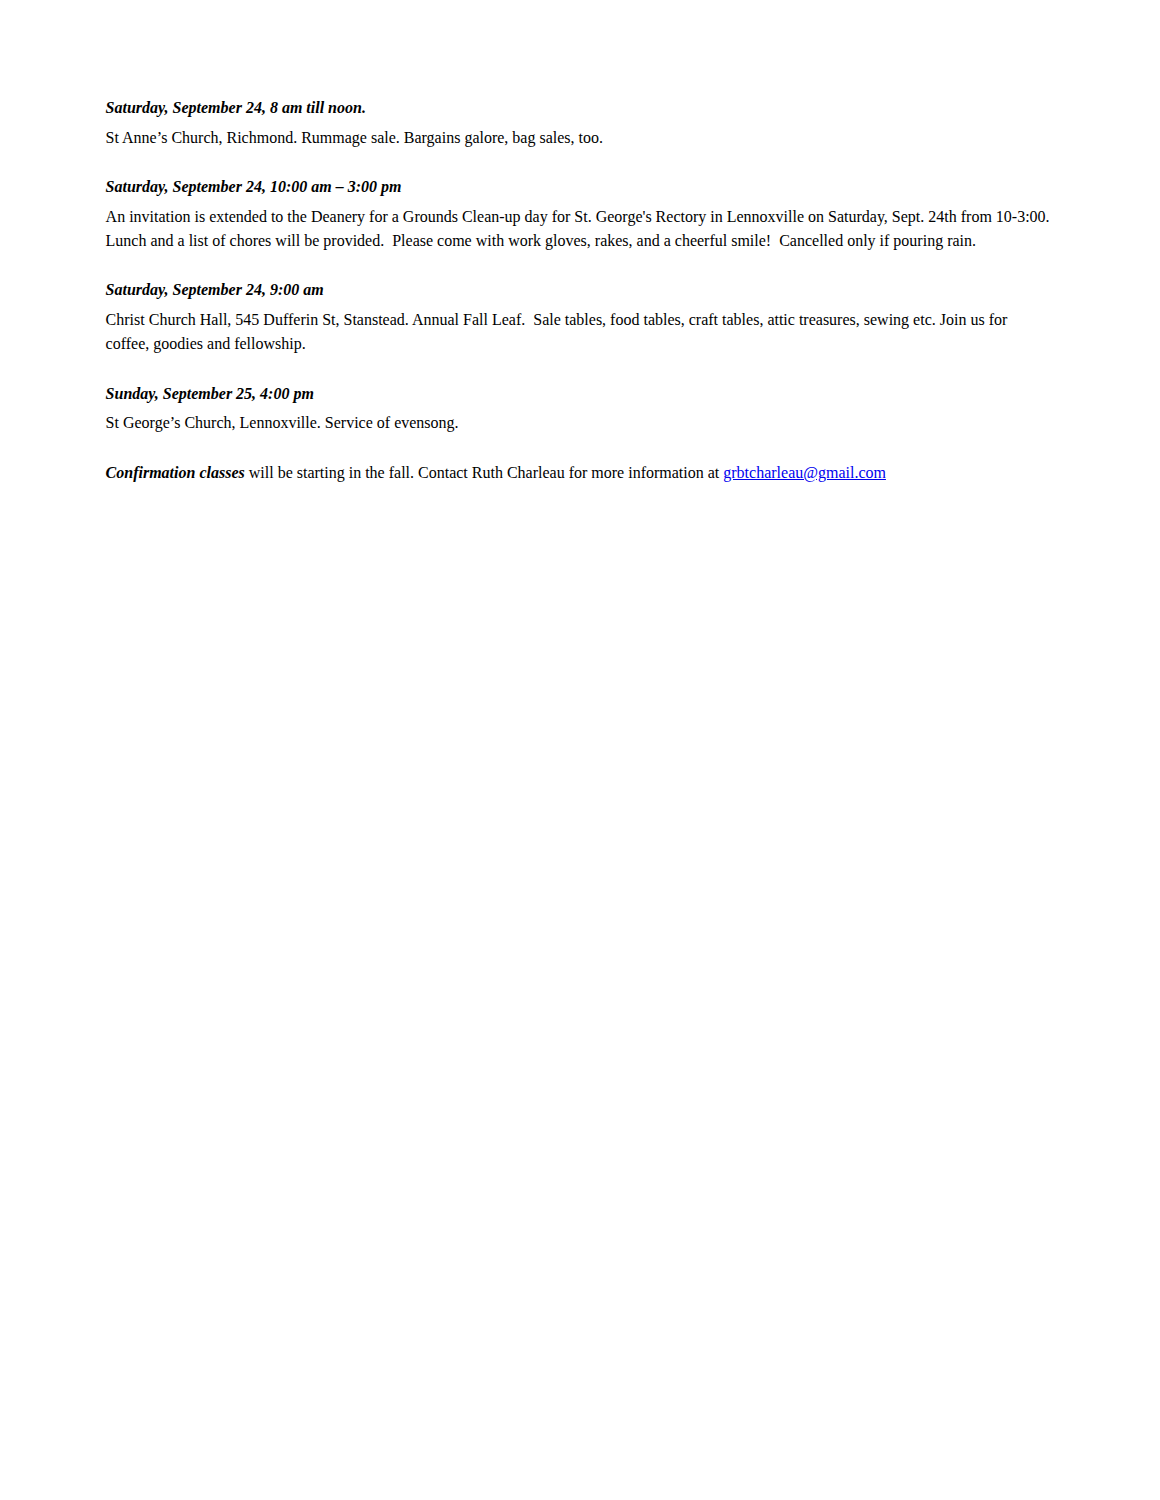Saturday, September 24, 8 am till noon.
St Anne’s Church, Richmond. Rummage sale. Bargains galore, bag sales, too.
Saturday, September 24, 10:00 am – 3:00 pm
An invitation is extended to the Deanery for a Grounds Clean-up day for St. George's Rectory in Lennoxville on Saturday, Sept. 24th from 10-3:00. Lunch and a list of chores will be provided. Please come with work gloves, rakes, and a cheerful smile! Cancelled only if pouring rain.
Saturday, September 24, 9:00 am
Christ Church Hall, 545 Dufferin St, Stanstead. Annual Fall Leaf. Sale tables, food tables, craft tables, attic treasures, sewing etc. Join us for coffee, goodies and fellowship.
Sunday, September 25, 4:00 pm
St George’s Church, Lennoxville. Service of evensong.
Confirmation classes will be starting in the fall. Contact Ruth Charleau for more information at grbtcharleau@gmail.com